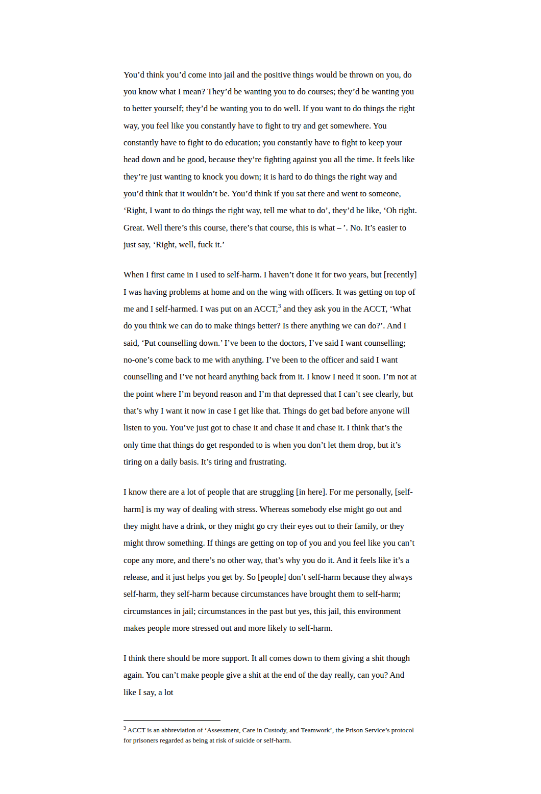You’d think you’d come into jail and the positive things would be thrown on you, do you know what I mean? They’d be wanting you to do courses; they’d be wanting you to better yourself; they’d be wanting you to do well. If you want to do things the right way, you feel like you constantly have to fight to try and get somewhere. You constantly have to fight to do education; you constantly have to fight to keep your head down and be good, because they’re fighting against you all the time. It feels like they’re just wanting to knock you down; it is hard to do things the right way and you’d think that it wouldn’t be. You’d think if you sat there and went to someone, ‘Right, I want to do things the right way, tell me what to do’, they’d be like, ‘Oh right. Great. Well there’s this course, there’s that course, this is what – ’. No. It’s easier to just say, ‘Right, well, fuck it.’
When I first came in I used to self-harm. I haven’t done it for two years, but [recently] I was having problems at home and on the wing with officers. It was getting on top of me and I self-harmed. I was put on an ACCT,3 and they ask you in the ACCT, ‘What do you think we can do to make things better? Is there anything we can do?’. And I said, ‘Put counselling down.’ I’ve been to the doctors, I’ve said I want counselling; no-one’s come back to me with anything. I’ve been to the officer and said I want counselling and I’ve not heard anything back from it. I know I need it soon. I’m not at the point where I’m beyond reason and I’m that depressed that I can’t see clearly, but that’s why I want it now in case I get like that. Things do get bad before anyone will listen to you. You’ve just got to chase it and chase it and chase it. I think that’s the only time that things do get responded to is when you don’t let them drop, but it’s tiring on a daily basis. It’s tiring and frustrating.
I know there are a lot of people that are struggling [in here]. For me personally, [self-harm] is my way of dealing with stress. Whereas somebody else might go out and they might have a drink, or they might go cry their eyes out to their family, or they might throw something. If things are getting on top of you and you feel like you can’t cope any more, and there’s no other way, that’s why you do it. And it feels like it’s a release, and it just helps you get by. So [people] don’t self-harm because they always self-harm, they self-harm because circumstances have brought them to self-harm; circumstances in jail; circumstances in the past but yes, this jail, this environment makes people more stressed out and more likely to self-harm.
I think there should be more support. It all comes down to them giving a shit though again. You can’t make people give a shit at the end of the day really, can you? And like I say, a lot
3 ACCT is an abbreviation of ‘Assessment, Care in Custody, and Teamwork’, the Prison Service’s protocol for prisoners regarded as being at risk of suicide or self-harm.